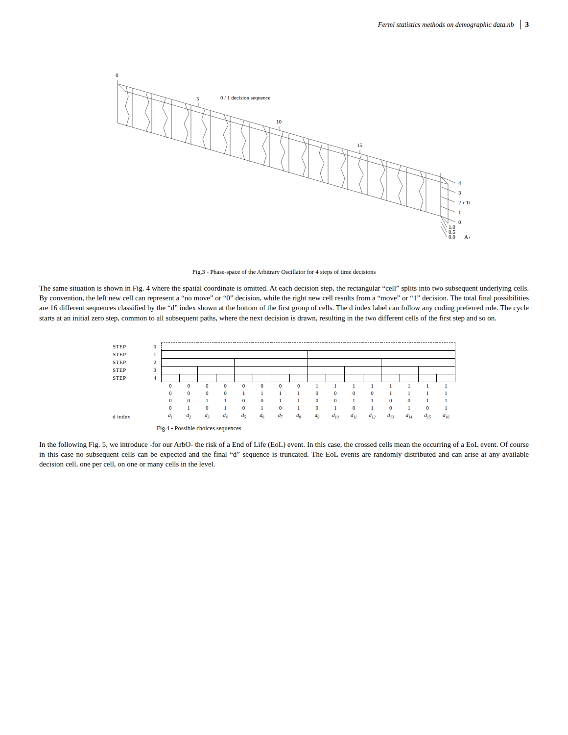Fermi statistics methods on demographic data.nb 3
0 5 10 15 0 / 1 decision sequence 4 3 2 1 0 r Time Steps 1.0 0.5 0.0 A or B positions
Fig.3 - Phase-space of the Arbitrary Oscillator for 4 steps of time decisions
The same situation is shown in Fig. 4 where the spatial coordinate is omitted. At each decision step, the rectangular “cell” splits into two subsequent underlying cells. By convention, the left new cell can represent a “no move” or “0” decision, while the right new cell results from a “move” or “1” decision. The total final possibilities are 16 different sequences classified by the “d” index shown at the bottom of the first group of cells. The d index label can follow any coding preferred rule. The cycle starts at an initial zero step, common to all subsequent paths, where the next decision is drawn, resulting in the two different cells of the first step and so on.
| STEP | 0 | |
| STEP | 1 | | |
| STEP | 2 | | | | |
| STEP | 3 | | | | | | | | |
| STEP | 4 | | | | | | | | | | | | | | | | |
| | | 0 | 0 | 0 | 0 | 0 | 0 | 0 | 0 | 1 | 1 | 1 | 1 | 1 | 1 | 1 | 1 |
| | | 0 | 0 | 0 | 0 | 1 | 1 | 1 | 1 | 0 | 0 | 0 | 0 | 1 | 1 | 1 | 1 |
| | | 0 | 0 | 1 | 1 | 0 | 0 | 1 | 1 | 0 | 0 | 1 | 1 | 0 | 0 | 1 | 1 |
| | | 0 | 1 | 0 | 1 | 0 | 1 | 0 | 1 | 0 | 1 | 0 | 1 | 0 | 1 | 0 | 1 |
| d index | | d 1 | d 2 | d 3 | d 4 | d 5 | d 6 | d 7 | d 8 | d 9 | d 10 | d 11 | d 12 | d 13 | d 14 | d 15 | d 16 |
Fig.4 - Possible choices sequences
In the following Fig. 5, we introduce -for our ArbO- the risk of a End of Life (EoL) event. In this case, the crossed cells mean the occurring of a EoL event. Of course in this case no subsequent cells can be expected and the final “d” sequence is truncated. The EoL events are randomly distributed and can arise at any available decision cell, one per cell, on one or many cells in the level.